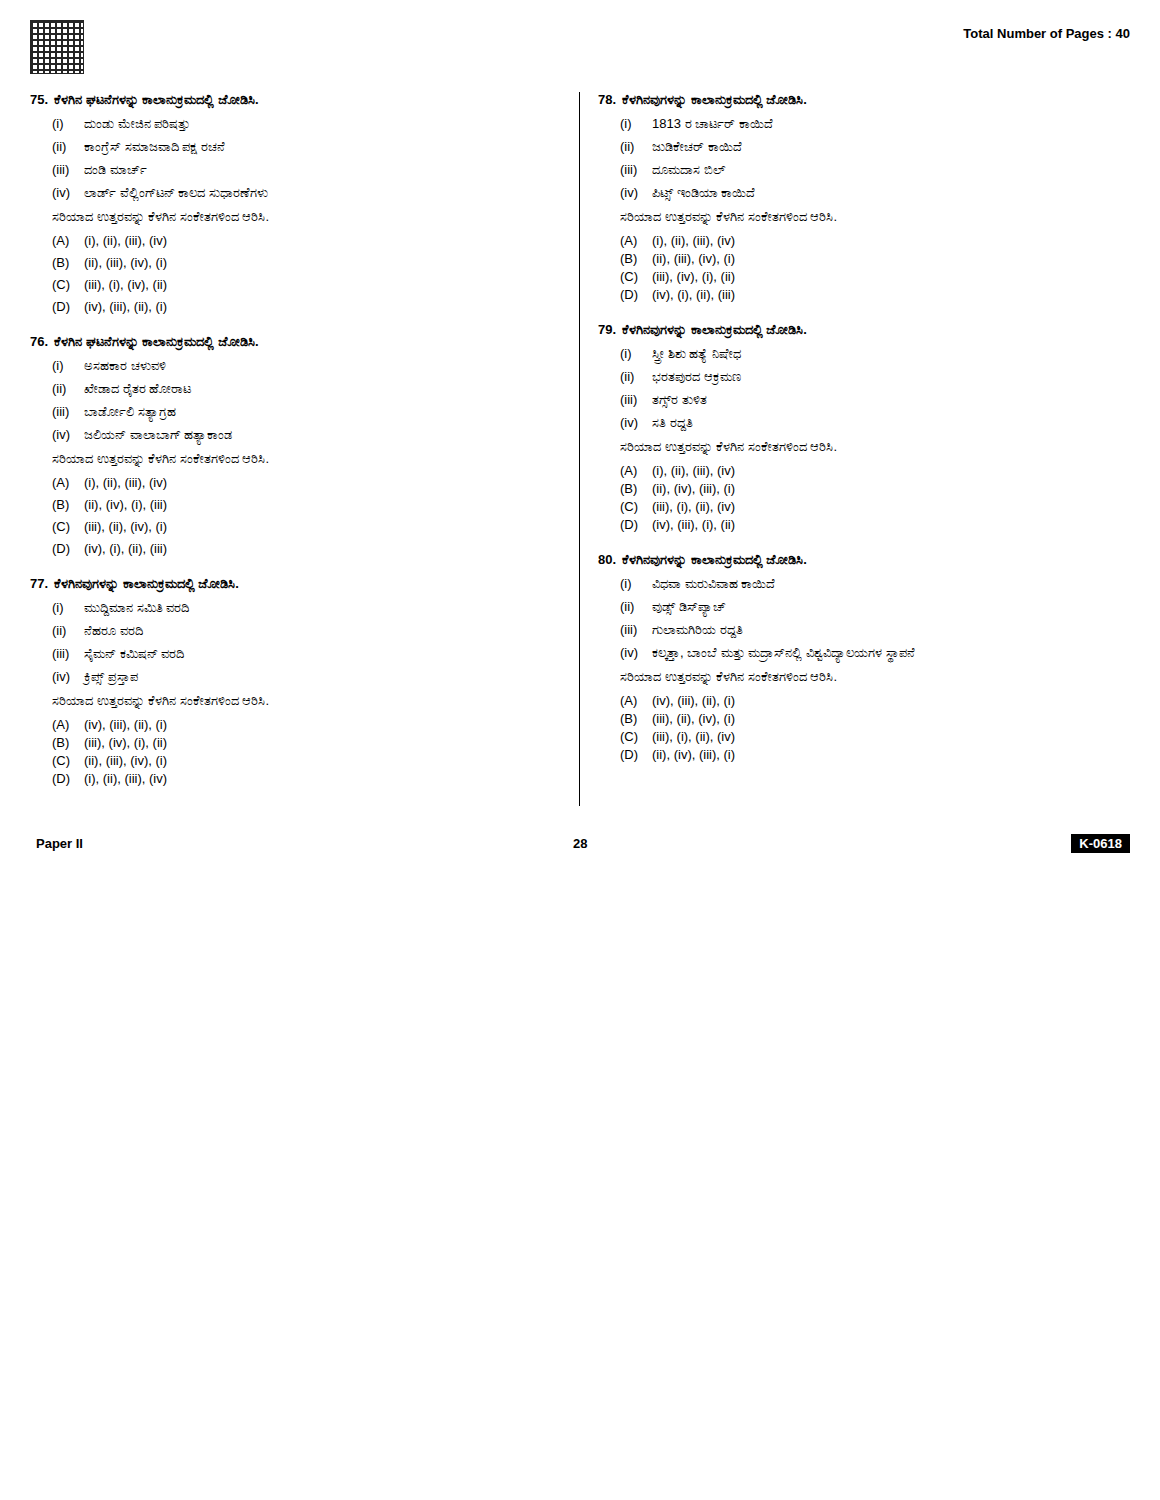Total Number of Pages : 40
75. ಕೆಳಗಿನ ಘಟನೆಗಳನ್ನು ಕಾಲಾನುಕ್ರಮದಲ್ಲಿ ಜೋಡಿಸಿ.
(i) ದುಂಡು ಮೇಜಿನ ಪರಿಷತ್ತು
(ii) ಕಾಂಗ್ರೆಸ್ ಸಮಾಜವಾದಿ ಪಕ್ಷ ರಚನೆ
(iii) ದಂಡಿ ಮಾರ್ಚ್
(iv) ಲಾರ್ಡ್ ವೆಲ್ಲಿಂಗ್‌ಟನ್ ಕಾಲದ ಸುಧಾರಣೆಗಳು
ಸರಿಯಾದ ಉತ್ತರವನ್ನು ಕೆಳಗಿನ ಸಂಕೇತಗಳಿಂದ ಆರಿಸಿ.
(A)(i), (ii), (iii), (iv)
(B)(ii), (iii), (iv), (i)
(C)(iii), (i), (iv), (ii)
(D)(iv), (iii), (ii), (i)
76. ಕೆಳಗಿನ ಘಟನೆಗಳನ್ನು ಕಾಲಾನುಕ್ರಮದಲ್ಲಿ ಜೋಡಿಸಿ.
(i) ಅಸಹಕಾರ ಚಳುವಳಿ
(ii) ಖೇಡಾದ ರೈತರ ಹೋರಾಟ
(iii) ಬಾರ್ಡೋಲಿ ಸತ್ಯಾಗ್ರಹ
(iv) ಜಲಿಯನ್ ವಾಲಾಬಾಗ್ ಹತ್ಯಾಕಾಂಡ
ಸರಿಯಾದ ಉತ್ತರವನ್ನು ಕೆಳಗಿನ ಸಂಕೇತಗಳಿಂದ ಆರಿಸಿ.
(A)(i), (ii), (iii), (iv)
(B)(ii), (iv), (i), (iii)
(C)(iii), (ii), (iv), (i)
(D)(iv), (i), (ii), (iii)
77. ಕೆಳಗಿನವುಗಳನ್ನು ಕಾಲಾನುಕ್ರಮದಲ್ಲಿ ಜೋಡಿಸಿ.
(i) ಮುದ್ದಿಮಾನ ಸಮಿತಿ ವರದಿ
(ii) ನೆಹರೂ ವರದಿ
(iii) ಸೈಮನ್ ಕಮಿಷನ್ ವರದಿ
(iv) ಕ್ರಿಪ್ಸ್ ಪ್ರಸ್ತಾಪ
ಸರಿಯಾದ ಉತ್ತರವನ್ನು ಕೆಳಗಿನ ಸಂಕೇತಗಳಿಂದ ಆರಿಸಿ.
(A)(iv), (iii), (ii), (i)
(B)(iii), (iv), (i), (ii)
(C)(ii), (iii), (iv), (i)
(D)(i), (ii), (iii), (iv)
78. ಕೆಳಗಿನವುಗಳನ್ನು ಕಾಲಾನುಕ್ರಮದಲ್ಲಿ ಜೋಡಿಸಿ.
(i) 1813 ರ ಚಾರ್ಟರ್ ಕಾಯಿದೆ
(ii) ಜುಡಿಕೇಚರ್ ಕಾಯಿದೆ
(iii) ದೂಮದಾಸ ಬಿಲ್
(iv) ಪಿಟ್ಸ್ ಇಂಡಿಯಾ ಕಾಯಿದೆ
ಸರಿಯಾದ ಉತ್ತರವನ್ನು ಕೆಳಗಿನ ಸಂಕೇತಗಳಿಂದ ಆರಿಸಿ.
(A)(i), (ii), (iii), (iv)
(B)(ii), (iii), (iv), (i)
(C)(iii), (iv), (i), (ii)
(D)(iv), (i), (ii), (iii)
79. ಕೆಳಗಿನವುಗಳನ್ನು ಕಾಲಾನುಕ್ರಮದಲ್ಲಿ ಜೋಡಿಸಿ.
(i) ಸ್ತ್ರೀ ಶಿಶು ಹತ್ಯೆ ನಿಷೇಧ
(ii) ಭರತಪುರದ ಆಕ್ರಮಣ
(iii) ತಗ್ಸ್‌ರ ತುಳಿತ
(iv) ಸತಿ ರದ್ದತಿ
ಸರಿಯಾದ ಉತ್ತರವನ್ನು ಕೆಳಗಿನ ಸಂಕೇತಗಳಿಂದ ಆರಿಸಿ.
(A)(i), (ii), (iii), (iv)
(B)(ii), (iv), (iii), (i)
(C)(iii), (i), (ii), (iv)
(D)(iv), (iii), (i), (ii)
80. ಕೆಳಗಿನವುಗಳನ್ನು ಕಾಲಾನುಕ್ರಮದಲ್ಲಿ ಜೋಡಿಸಿ.
(i) ವಿಧವಾ ಮರುವಿವಾಹ ಕಾಯಿದೆ
(ii) ವುಡ್ಸ್ ಡಿಸ್‌ಪ್ಯಾಚ್
(iii) ಗುಲಾಮಗಿರಿಯ ರದ್ದತಿ
(iv) ಕಲ್ಕತ್ತಾ, ಬಾಂಬೆ ಮತ್ತು ಮದ್ರಾಸ್‌ನಲ್ಲಿ ವಿಶ್ವವಿದ್ಯಾಲಯಗಳ ಸ್ಥಾಪನೆ
ಸರಿಯಾದ ಉತ್ತರವನ್ನು ಕೆಳಗಿನ ಸಂಕೇತಗಳಿಂದ ಆರಿಸಿ.
(A)(iv), (iii), (ii), (i)
(B)(iii), (ii), (iv), (i)
(C)(iii), (i), (ii), (iv)
(D)(ii), (iv), (iii), (i)
Paper II
28
K-0618